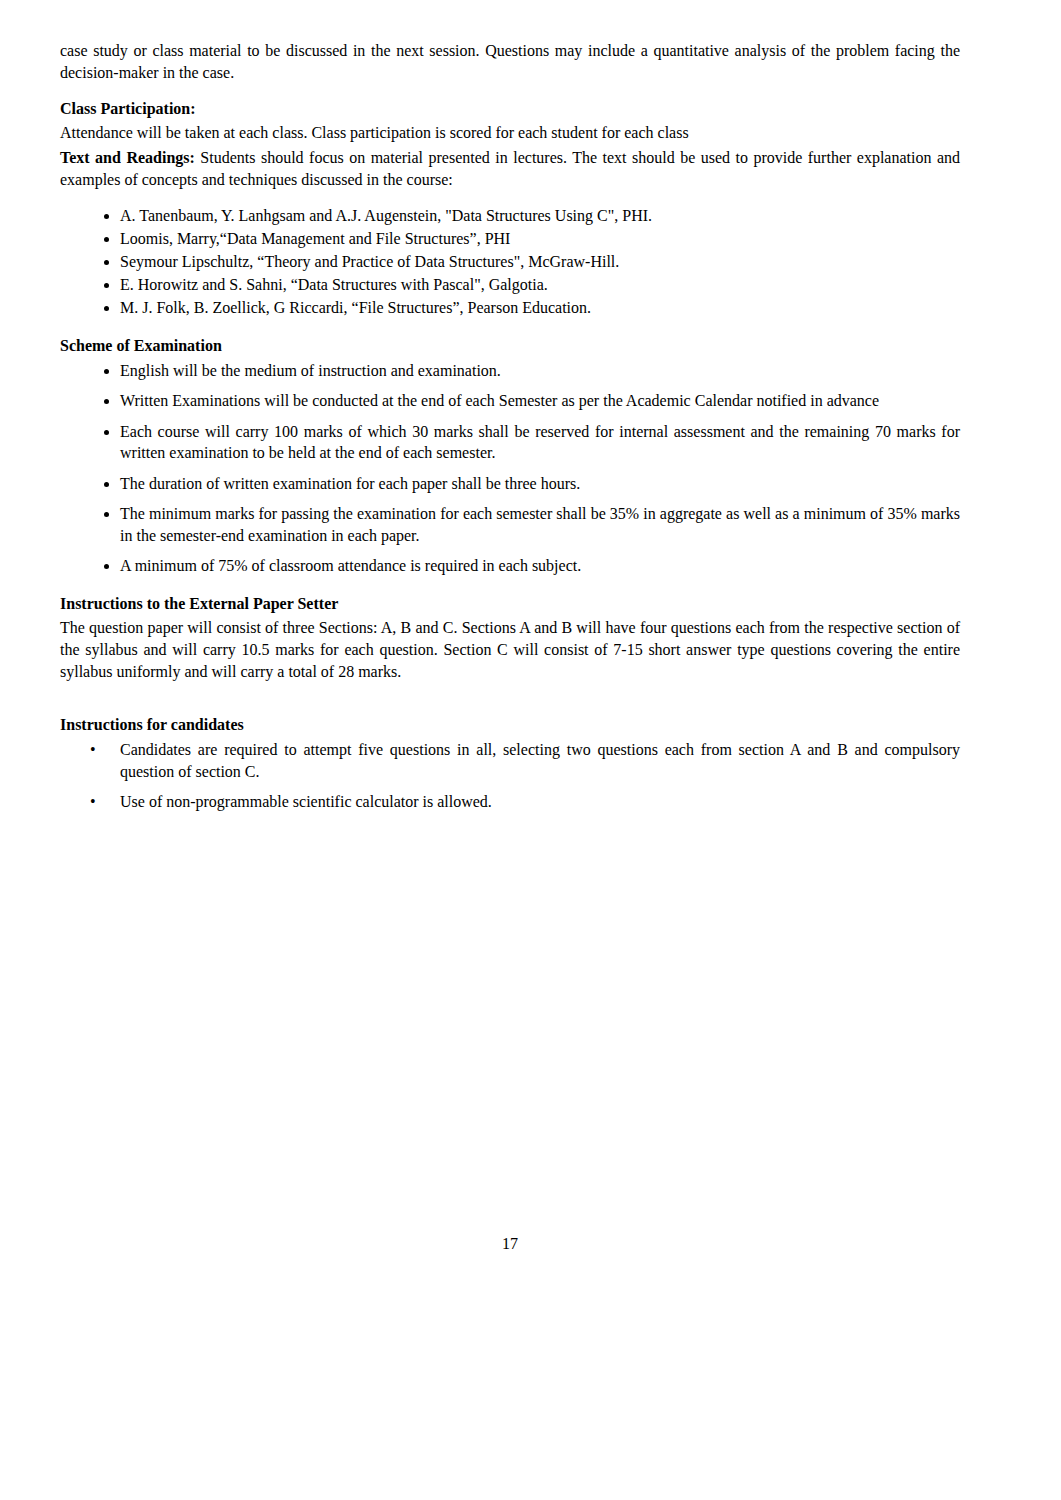case study or class material to be discussed in the next session. Questions may include a quantitative analysis of the problem facing the decision-maker in the case.
Class Participation:
Attendance will be taken at each class. Class participation is scored for each student for each class
Text and Readings: Students should focus on material presented in lectures. The text should be used to provide further explanation and examples of concepts and techniques discussed in the course:
A. Tanenbaum, Y. Lanhgsam and A.J. Augenstein, "Data Structures Using C", PHI.
Loomis, Marry,“Data Management and File Structures”, PHI
Seymour Lipschultz, “Theory and Practice of Data Structures", McGraw-Hill.
E. Horowitz and S. Sahni, “Data Structures with Pascal", Galgotia.
M. J. Folk, B. Zoellick, G Riccardi, “File Structures”, Pearson Education.
Scheme of Examination
English will be the medium of instruction and examination.
Written Examinations will be conducted at the end of each Semester as per the Academic Calendar notified in advance
Each course will carry 100 marks of which 30 marks shall be reserved for internal assessment and the remaining 70 marks for written examination to be held at the end of each semester.
The duration of written examination for each paper shall be three hours.
The minimum marks for passing the examination for each semester shall be 35% in aggregate as well as a minimum of 35% marks in the semester-end examination in each paper.
A minimum of 75% of classroom attendance is required in each subject.
Instructions to the External Paper Setter
The question paper will consist of three Sections: A, B and C. Sections A and B will have four questions each from the respective section of the syllabus and will carry 10.5 marks for each question. Section C will consist of 7-15 short answer type questions covering the entire syllabus uniformly and will carry a total of 28 marks.
Instructions for candidates
Candidates are required to attempt five questions in all, selecting two questions each from section A and B and compulsory question of section C.
Use of non-programmable scientific calculator is allowed.
17